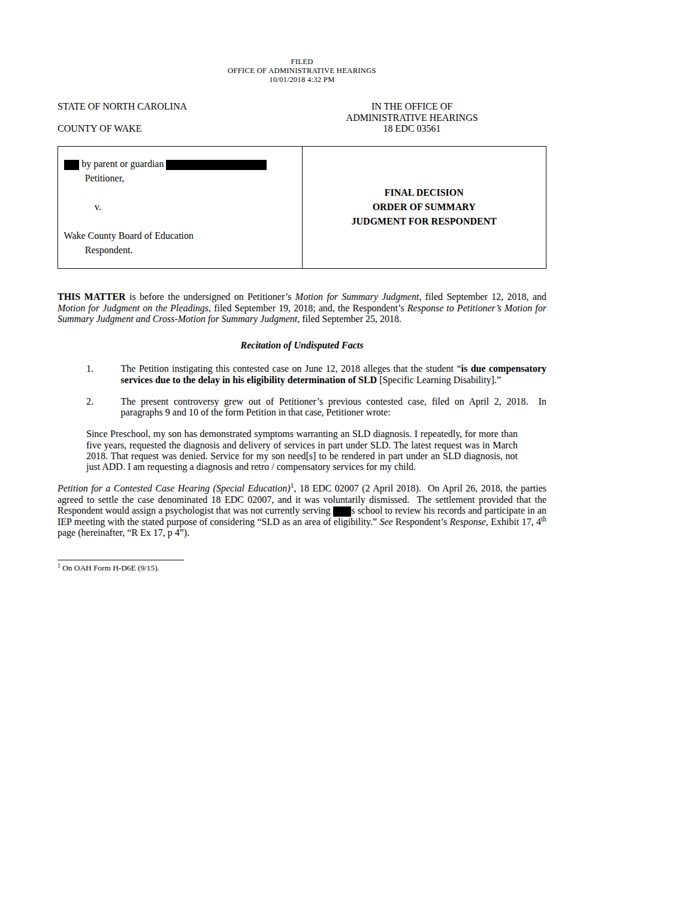FILED
OFFICE OF ADMINISTRATIVE HEARINGS
10/01/2018 4:32 PM
| STATE OF NORTH CAROLINA | IN THE OFFICE OF ADMINISTRATIVE HEARINGS |
| COUNTY OF WAKE | 18 EDC 03561 |
| by parent or guardian Petitioner, v. Wake County Board of Education Respondent. | FINAL DECISION ORDER OF SUMMARY JUDGMENT FOR RESPONDENT |
THIS MATTER is before the undersigned on Petitioner’s Motion for Summary Judgment, filed September 12, 2018, and Motion for Judgment on the Pleadings, filed September 19, 2018; and, the Respondent’s Response to Petitioner’s Motion for Summary Judgment and Cross-Motion for Summary Judgment, filed September 25, 2018.
Recitation of Undisputed Facts
1.
The Petition instigating this contested case on June 12, 2018 alleges that the student “is due compensatory services due to the delay in his eligibility determination of SLD [Specific Learning Disability].”
2.
The present controversy grew out of Petitioner’s previous contested case, filed on April 2, 2018. In paragraphs 9 and 10 of the form Petition in that case, Petitioner wrote:
Since Preschool, my son has demonstrated symptoms warranting an SLD diagnosis. I repeatedly, for more than five years, requested the diagnosis and delivery of services in part under SLD. The latest request was in March 2018. That request was denied. Service for my son need[s] to be rendered in part under an SLD diagnosis, not just ADD. I am requesting a diagnosis and retro / compensatory services for my child.
Petition for a Contested Case Hearing (Special Education)1, 18 EDC 02007 (2 April 2018). On April 26, 2018, the parties agreed to settle the case denominated 18 EDC 02007, and it was voluntarily dismissed. The settlement provided that the Respondent would assign a psychologist that was not currently serving s school to review his records and participate in an IEP meeting with the stated purpose of considering “SLD as an area of eligibility.” See Respondent’s Response, Exhibit 17, 4th page (hereinafter, “R Ex 17, p 4”).
1 On OAH Form H-D6E (9/15).